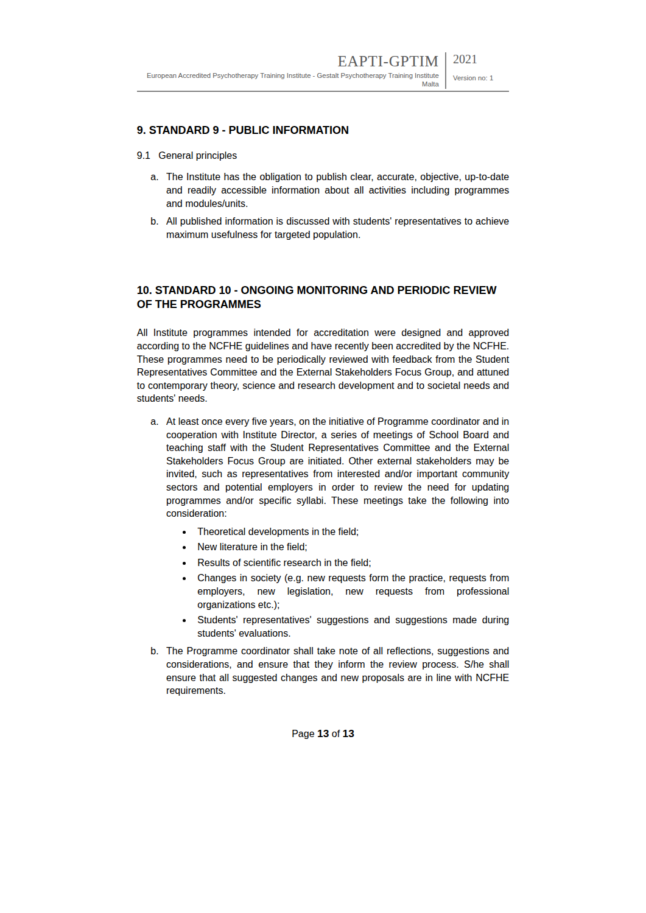| EAPTI-GPTIM European Accredited Psychotherapy Training Institute - Gestalt Psychotherapy Training Institute Malta | 2021 Version no: 1 |
9. STANDARD 9 - PUBLIC INFORMATION
9.1 General principles
The Institute has the obligation to publish clear, accurate, objective, up-to-date and readily accessible information about all activities including programmes and modules/units.
All published information is discussed with students' representatives to achieve maximum usefulness for targeted population.
10. STANDARD 10 - ONGOING MONITORING AND PERIODIC REVIEW OF THE PROGRAMMES
All Institute programmes intended for accreditation were designed and approved according to the NCFHE guidelines and have recently been accredited by the NCFHE. These programmes need to be periodically reviewed with feedback from the Student Representatives Committee and the External Stakeholders Focus Group, and attuned to contemporary theory, science and research development and to societal needs and students' needs.
At least once every five years, on the initiative of Programme coordinator and in cooperation with Institute Director, a series of meetings of School Board and teaching staff with the Student Representatives Committee and the External Stakeholders Focus Group are initiated. Other external stakeholders may be invited, such as representatives from interested and/or important community sectors and potential employers in order to review the need for updating programmes and/or specific syllabi. These meetings take the following into consideration:
Theoretical developments in the field;
New literature in the field;
Results of scientific research in the field;
Changes in society (e.g. new requests form the practice, requests from employers, new legislation, new requests from professional organizations etc.);
Students' representatives' suggestions and suggestions made during students' evaluations.
The Programme coordinator shall take note of all reflections, suggestions and considerations, and ensure that they inform the review process. S/he shall ensure that all suggested changes and new proposals are in line with NCFHE requirements.
Page 13 of 13